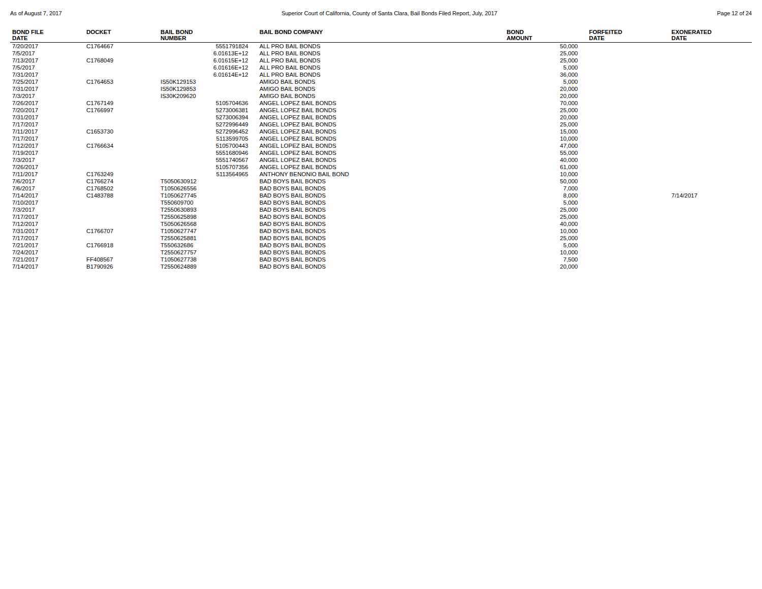As of August 7, 2017
Superior Court of California, County of Santa Clara, Bail Bonds Filed Report, July, 2017
Page 12 of 24
| BOND FILE DATE | DOCKET | BAIL BOND NUMBER | BAIL BOND COMPANY | BOND AMOUNT | FORFEITED DATE | EXONERATED DATE |
| --- | --- | --- | --- | --- | --- | --- |
| 7/20/2017 | C1764667 | 5551791824 | ALL PRO BAIL BONDS | 50,000 | | |
| 7/5/2017 | | 6.01613E+12 | ALL PRO BAIL BONDS | 25,000 | | |
| 7/13/2017 | C1768049 | 6.01615E+12 | ALL PRO BAIL BONDS | 25,000 | | |
| 7/5/2017 | | 6.01616E+12 | ALL PRO BAIL BONDS | 5,000 | | |
| 7/31/2017 | | 6.01614E+12 | ALL PRO BAIL BONDS | 36,000 | | |
| 7/25/2017 | C1764653 | IS50K129153 | AMIGO BAIL BONDS | 5,000 | | |
| 7/31/2017 | | IS50K129853 | AMIGO BAIL BONDS | 20,000 | | |
| 7/3/2017 | | IS30K209620 | AMIGO BAIL BONDS | 20,000 | | |
| 7/26/2017 | C1767149 | 5105704636 | ANGEL LOPEZ BAIL BONDS | 70,000 | | |
| 7/20/2017 | C1766997 | 5273006381 | ANGEL LOPEZ BAIL BONDS | 25,000 | | |
| 7/31/2017 | | 5273006394 | ANGEL LOPEZ BAIL BONDS | 20,000 | | |
| 7/17/2017 | | 5272996449 | ANGEL LOPEZ BAIL BONDS | 25,000 | | |
| 7/11/2017 | C1653730 | 5272996452 | ANGEL LOPEZ BAIL BONDS | 15,000 | | |
| 7/17/2017 | | 5113599705 | ANGEL LOPEZ BAIL BONDS | 10,000 | | |
| 7/12/2017 | C1766634 | 5105700443 | ANGEL LOPEZ BAIL BONDS | 47,000 | | |
| 7/19/2017 | | 5551680946 | ANGEL LOPEZ BAIL BONDS | 55,000 | | |
| 7/3/2017 | | 5551740567 | ANGEL LOPEZ BAIL BONDS | 40,000 | | |
| 7/26/2017 | | 5105707356 | ANGEL LOPEZ BAIL BONDS | 61,000 | | |
| 7/11/2017 | C1763249 | 5113564965 | ANTHONY BENONIO BAIL BOND | 10,000 | | |
| 7/6/2017 | C1766274 | T5050630912 | BAD BOYS BAIL BONDS | 50,000 | | |
| 7/6/2017 | C1768502 | T1050626556 | BAD BOYS BAIL BONDS | 7,000 | | |
| 7/14/2017 | C1483788 | T1050627745 | BAD BOYS BAIL BONDS | 8,000 | | 7/14/2017 |
| 7/10/2017 | | T550609700 | BAD BOYS BAIL BONDS | 5,000 | | |
| 7/3/2017 | | T2550630893 | BAD BOYS BAIL BONDS | 25,000 | | |
| 7/17/2017 | | T2550625898 | BAD BOYS BAIL BONDS | 25,000 | | |
| 7/12/2017 | | T5050626568 | BAD BOYS BAIL BONDS | 40,000 | | |
| 7/31/2017 | C1766707 | T1050627747 | BAD BOYS BAIL BONDS | 10,000 | | |
| 7/17/2017 | | T2550625881 | BAD BOYS BAIL BONDS | 25,000 | | |
| 7/21/2017 | C1766918 | T550632686 | BAD BOYS BAIL BONDS | 5,000 | | |
| 7/24/2017 | | T2550627757 | BAD BOYS BAIL BONDS | 10,000 | | |
| 7/21/2017 | FF408567 | T1050627738 | BAD BOYS BAIL BONDS | 7,500 | | |
| 7/14/2017 | B1790926 | T2550624889 | BAD BOYS BAIL BONDS | 20,000 | | |